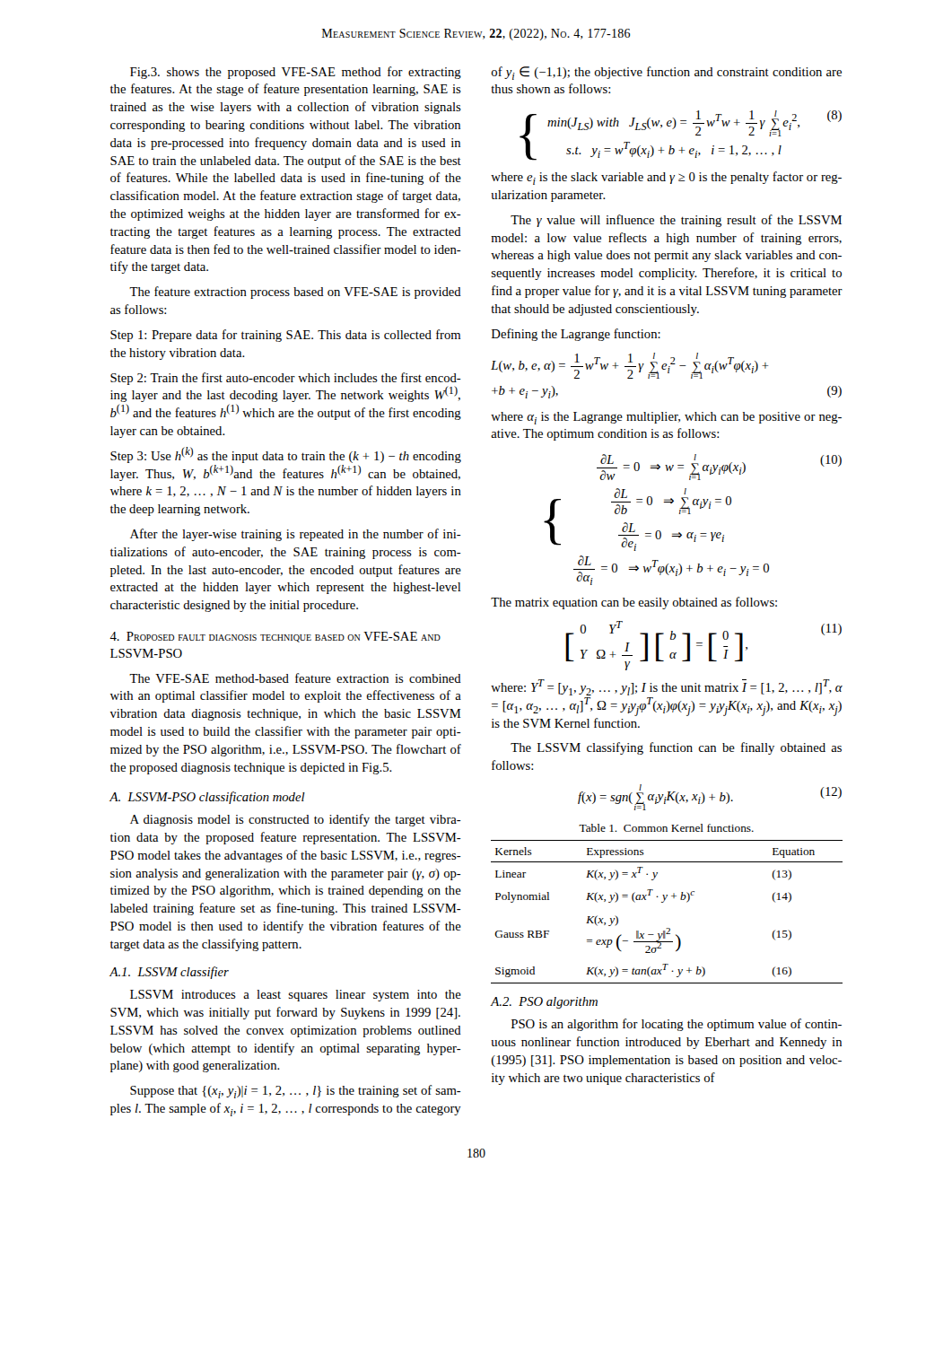Measurement Science Review, 22, (2022), No. 4, 177-186
Fig.3. shows the proposed VFE-SAE method for extracting the features. At the stage of feature presentation learning, SAE is trained as the wise layers with a collection of vibration signals corresponding to bearing conditions without label. The vibration data is pre-processed into frequency domain data and is used in SAE to train the unlabeled data. The output of the SAE is the best of features. While the labelled data is used in fine-tuning of the classification model. At the feature extraction stage of target data, the optimized weighs at the hidden layer are transformed for extracting the target features as a learning process. The extracted feature data is then fed to the well-trained classifier model to identify the target data.
The feature extraction process based on VFE-SAE is provided as follows:
Step 1: Prepare data for training SAE. This data is collected from the history vibration data.
Step 2: Train the first auto-encoder which includes the first encoding layer and the last decoding layer. The network weights W(1), b(1) and the features h(1) which are the output of the first encoding layer can be obtained.
Step 3: Use h(k) as the input data to train the (k + 1) − th encoding layer. Thus, W, b(k+1)and the features h(k+1) can be obtained, where k = 1, 2, … , N − 1 and N is the number of hidden layers in the deep learning network.
After the layer-wise training is repeated in the number of initializations of auto-encoder, the SAE training process is completed. In the last auto-encoder, the encoded output features are extracted at the hidden layer which represent the highest-level characteristic designed by the initial procedure.
4. Proposed fault diagnosis technique based on VFE-SAE and LSSVM-PSO
The VFE-SAE method-based feature extraction is combined with an optimal classifier model to exploit the effectiveness of a vibration data diagnosis technique, in which the basic LSSVM model is used to build the classifier with the parameter pair optimized by the PSO algorithm, i.e., LSSVM-PSO. The flowchart of the proposed diagnosis technique is depicted in Fig.5.
A. LSSVM-PSO classification model
A diagnosis model is constructed to identify the target vibration data by the proposed feature representation. The LSSVM-PSO model takes the advantages of the basic LSSVM, i.e., regression analysis and generalization with the parameter pair (γ, σ) optimized by the PSO algorithm, which is trained depending on the labeled training feature set as fine-tuning. This trained LSSVM-PSO model is then used to identify the vibration features of the target data as the classifying pattern.
A.1. LSSVM classifier
LSSVM introduces a least squares linear system into the SVM, which was initially put forward by Suykens in 1999 [24]. LSSVM has solved the convex optimization problems outlined below (which attempt to identify an optimal separating hyperplane) with good generalization.
Suppose that {(xi, yi)|i = 1, 2, … , l} is the training set of samples l. The sample of xi, i = 1, 2, … , l corresponds to the category of yi ∈ (−1,1); the objective function and constraint condition are thus shown as follows:
{
| min ( J LS ) with J LS ( w , e ) = 1 2 w T w + 1 2 γ l ∑ i =1 e i 2 , |
| s . t . y i = w T φ ( x i ) + b + e i , i = 1, 2, … , l |
(8)
where ei is the slack variable and γ ≥ 0 is the penalty factor or regularization parameter.
The γ value will influence the training result of the LSSVM model: a low value reflects a high number of training errors, whereas a high value does not permit any slack variables and consequently increases model complicity. Therefore, it is critical to find a proper value for γ, and it is a vital LSSVM tuning parameter that should be adjusted conscientiously.
Defining the Lagrange function:
L(w, b, e, α) = 12 wTw + 12 γ l∑i=1 ei2 − l∑i=1 αi(wTφ(xi) +
+b + ei − yi), (9)
where αi is the Lagrange multiplier, which can be positive or negative. The optimum condition is as follows:
{
| ∂ L ∂ w = 0 ⇒ w = l ∑ i =1 α i y i φ ( x i ) |
| ∂ L ∂ b = 0 ⇒ l ∑ i =1 α i y i = 0 |
| ∂ L ∂ e i = 0 ⇒ α i = γe i |
| ∂ L ∂ α i = 0 ⇒ w T φ ( x i ) + b + e i − y i = 0 |
(10)
The matrix equation can be easily obtained as follows:
[
| 0 | Y T |
| Y | Ω + I γ |
] [
| b |
| α |
] = [
| 0 |
| I |
], (11)
where: YT = [y1, y2, … , yl]; I is the unit matrix I = [1, 2, … , l]T, α = [α1, α2, … , αl]T, Ω = yiyjφT(xi)φ(xj) = yiyjK(xi, xj), and K(xi, xj) is the SVM Kernel function.
The LSSVM classifying function can be finally obtained as follows:
f(x) = sgn(l∑i=1 αiyiK(x, xi) + b). (12)
Table 1. Common Kernel functions.
| Kernels | Expressions | Equation |
| --- | --- | --- |
| Linear | K ( x , y ) = x T · y | (13) |
| Polynomial | K ( x , y ) = ( ax T · y + b ) c | (14) |
| Gauss RBF | K ( x , y ) = exp ( − ‖ x − y ‖ 2 2 σ 2 ) | (15) |
| Sigmoid | K ( x , y ) = tan ( ax T · y + b ) | (16) |
A.2. PSO algorithm
PSO is an algorithm for locating the optimum value of continuous nonlinear function introduced by Eberhart and Kennedy in (1995) [31]. PSO implementation is based on position and velocity which are two unique characteristics of
180